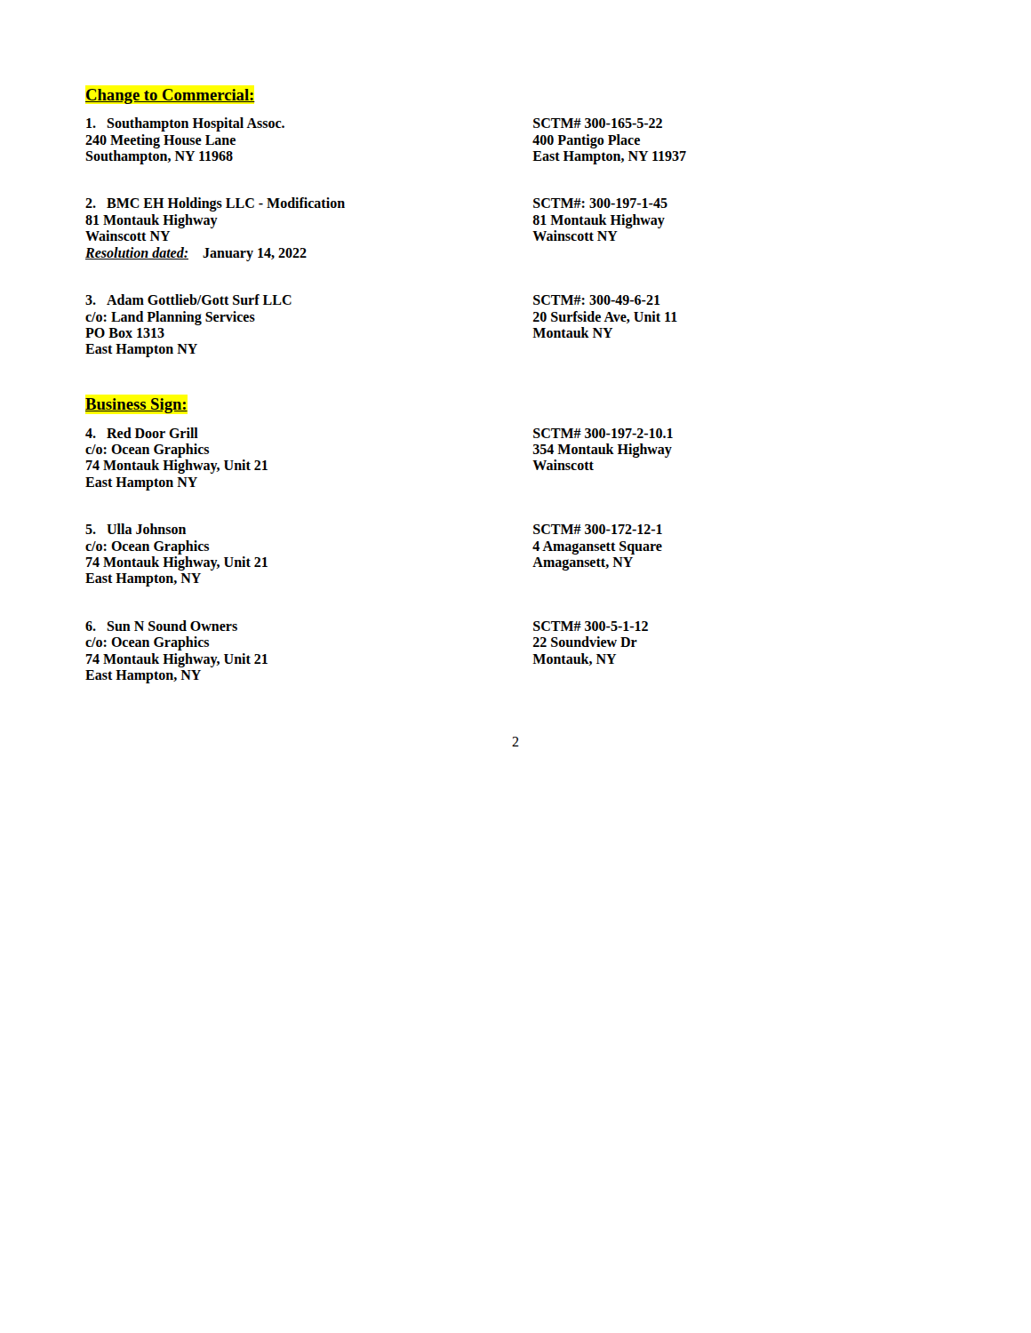Change to Commercial:
| 1. Southampton Hospital Assoc. 240 Meeting House Lane Southampton, NY 11968 | SCTM# 300-165-5-22 400 Pantigo Place East Hampton, NY 11937 |
| 2. BMC EH Holdings LLC - Modification 81 Montauk Highway Wainscott NY Resolution dated: January 14, 2022 | SCTM#: 300-197-1-45 81 Montauk Highway Wainscott NY |
| 3. Adam Gottlieb/Gott Surf LLC c/o: Land Planning Services PO Box 1313 East Hampton NY | SCTM#: 300-49-6-21 20 Surfside Ave, Unit 11 Montauk NY |
Business Sign:
| 4. Red Door Grill c/o: Ocean Graphics 74 Montauk Highway, Unit 21 East Hampton NY | SCTM# 300-197-2-10.1 354 Montauk Highway Wainscott |
| 5. Ulla Johnson c/o: Ocean Graphics 74 Montauk Highway, Unit 21 East Hampton, NY | SCTM# 300-172-12-1 4 Amagansett Square Amagansett, NY |
| 6. Sun N Sound Owners c/o: Ocean Graphics 74 Montauk Highway, Unit 21 East Hampton, NY | SCTM# 300-5-1-12 22 Soundview Dr Montauk, NY |
2